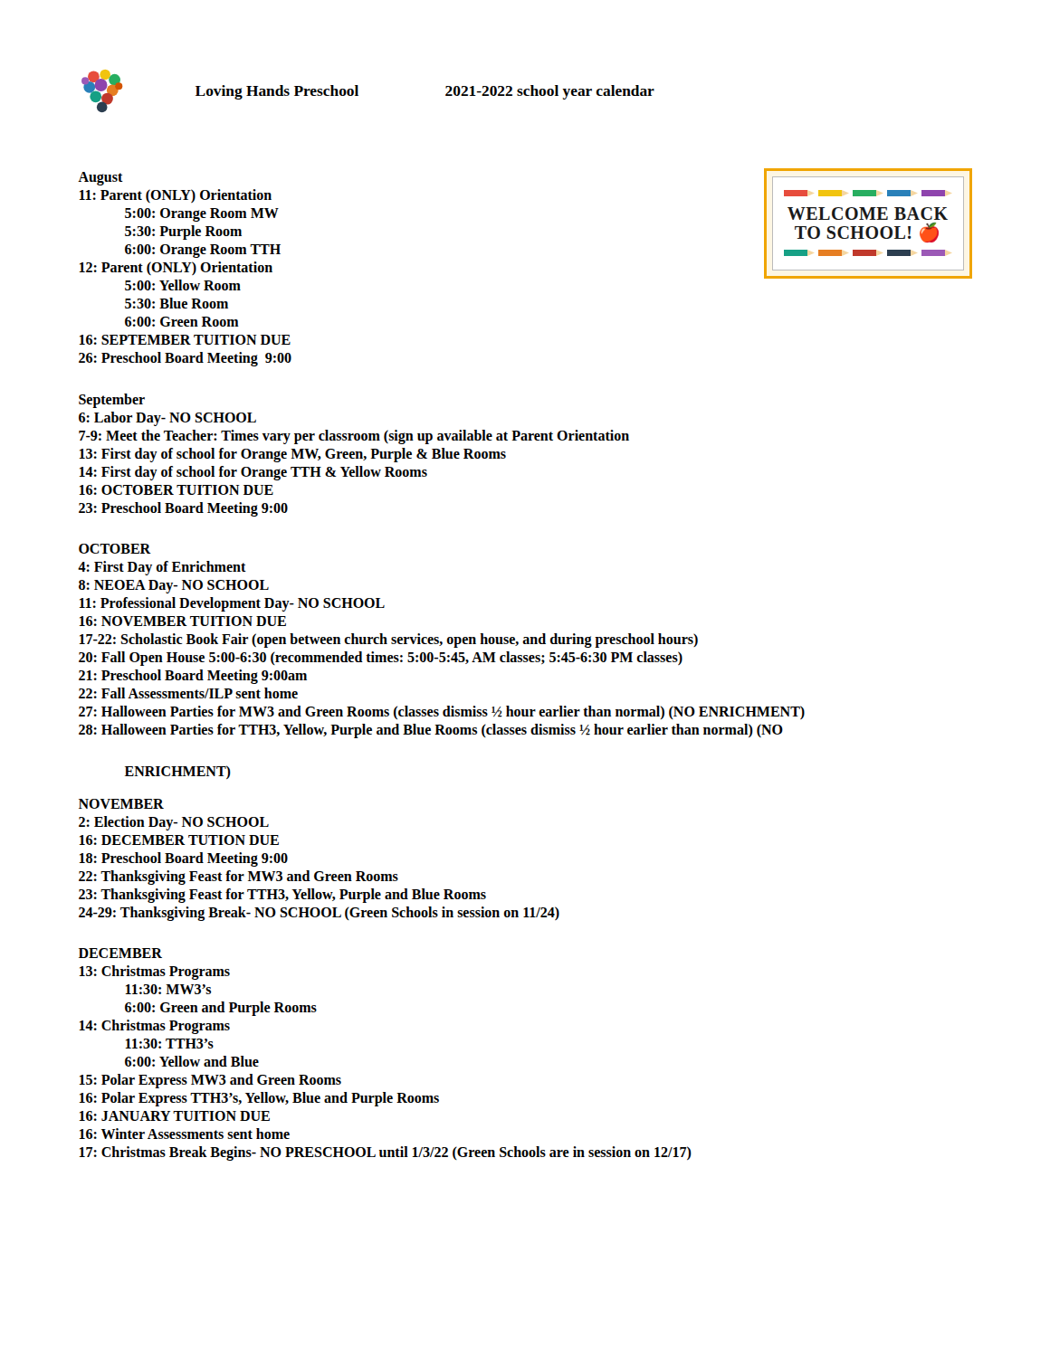Loving Hands Preschool 2021-2022 school year calendar
WELCOME BACK
TO SCHOOL! 🍎
August
11: Parent (ONLY) Orientation
5:00: Orange Room MW
5:30: Purple Room
6:00: Orange Room TTH
12: Parent (ONLY) Orientation
5:00: Yellow Room
5:30: Blue Room
6:00: Green Room
16: SEPTEMBER TUITION DUE
26: Preschool Board Meeting 9:00
September
6: Labor Day- NO SCHOOL
7-9: Meet the Teacher: Times vary per classroom (sign up available at Parent Orientation
13: First day of school for Orange MW, Green, Purple & Blue Rooms
14: First day of school for Orange TTH & Yellow Rooms
16: OCTOBER TUITION DUE
23: Preschool Board Meeting 9:00
OCTOBER
4: First Day of Enrichment
8: NEOEA Day- NO SCHOOL
11: Professional Development Day- NO SCHOOL
16: NOVEMBER TUITION DUE
17-22: Scholastic Book Fair (open between church services, open house, and during preschool hours)
20: Fall Open House 5:00-6:30 (recommended times: 5:00-5:45, AM classes; 5:45-6:30 PM classes)
21: Preschool Board Meeting 9:00am
22: Fall Assessments/ILP sent home
27: Halloween Parties for MW3 and Green Rooms (classes dismiss ½ hour earlier than normal) (NO ENRICHMENT)
28: Halloween Parties for TTH3, Yellow, Purple and Blue Rooms (classes dismiss ½ hour earlier than normal) (NO
ENRICHMENT)
NOVEMBER
2: Election Day- NO SCHOOL
16: DECEMBER TUTION DUE
18: Preschool Board Meeting 9:00
22: Thanksgiving Feast for MW3 and Green Rooms
23: Thanksgiving Feast for TTH3, Yellow, Purple and Blue Rooms
24-29: Thanksgiving Break- NO SCHOOL (Green Schools in session on 11/24)
DECEMBER
13: Christmas Programs
11:30: MW3’s
6:00: Green and Purple Rooms
14: Christmas Programs
11:30: TTH3’s
6:00: Yellow and Blue
15: Polar Express MW3 and Green Rooms
16: Polar Express TTH3’s, Yellow, Blue and Purple Rooms
16: JANUARY TUITION DUE
16: Winter Assessments sent home
17: Christmas Break Begins- NO PRESCHOOL until 1/3/22 (Green Schools are in session on 12/17)